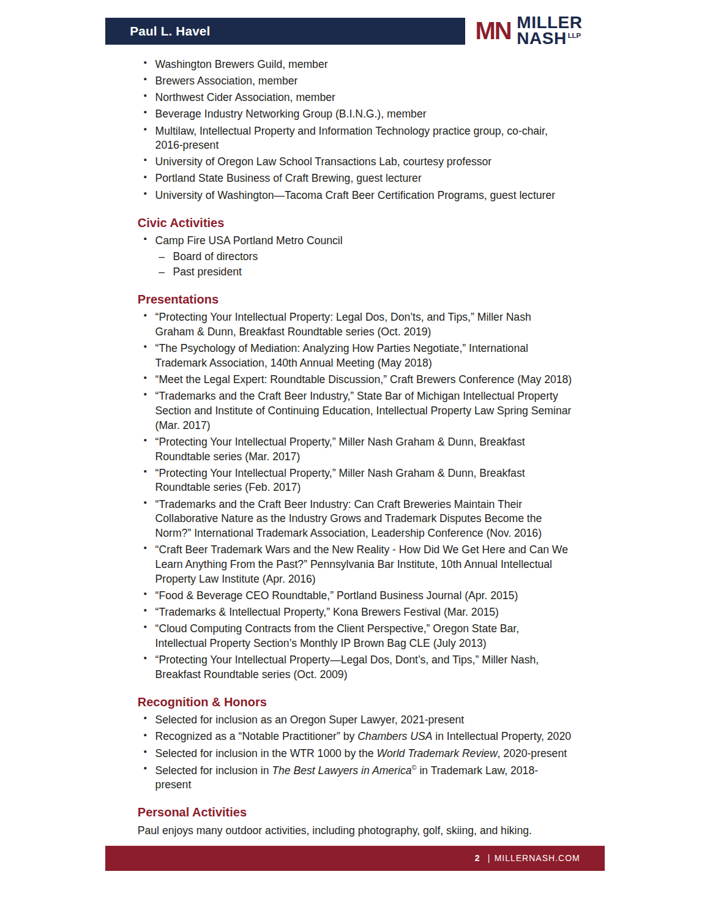Paul L. Havel
MN
MILLER
NASHLLP
Washington Brewers Guild, member
Brewers Association, member
Northwest Cider Association, member
Beverage Industry Networking Group (B.I.N.G.), member
Multilaw, Intellectual Property and Information Technology practice group, co-chair, 2016-present
University of Oregon Law School Transactions Lab, courtesy professor
Portland State Business of Craft Brewing, guest lecturer
University of Washington—Tacoma Craft Beer Certification Programs, guest lecturer
Civic Activities
Camp Fire USA Portland Metro Council
Board of directors
Past president
Presentations
“Protecting Your Intellectual Property: Legal Dos, Don’ts, and Tips,” Miller Nash Graham & Dunn, Breakfast Roundtable series (Oct. 2019)
“The Psychology of Mediation: Analyzing How Parties Negotiate,” International Trademark Association, 140th Annual Meeting (May 2018)
“Meet the Legal Expert: Roundtable Discussion,” Craft Brewers Conference (May 2018)
“Trademarks and the Craft Beer Industry,” State Bar of Michigan Intellectual Property Section and Institute of Continuing Education, Intellectual Property Law Spring Seminar (Mar. 2017)
“Protecting Your Intellectual Property,” Miller Nash Graham & Dunn, Breakfast Roundtable series (Mar. 2017)
“Protecting Your Intellectual Property,” Miller Nash Graham & Dunn, Breakfast Roundtable series (Feb. 2017)
“Trademarks and the Craft Beer Industry: Can Craft Breweries Maintain Their Collaborative Nature as the Industry Grows and Trademark Disputes Become the Norm?” International Trademark Association, Leadership Conference (Nov. 2016)
“Craft Beer Trademark Wars and the New Reality - How Did We Get Here and Can We Learn Anything From the Past?” Pennsylvania Bar Institute, 10th Annual Intellectual Property Law Institute (Apr. 2016)
“Food & Beverage CEO Roundtable,” Portland Business Journal (Apr. 2015)
“Trademarks & Intellectual Property,” Kona Brewers Festival (Mar. 2015)
“Cloud Computing Contracts from the Client Perspective,” Oregon State Bar, Intellectual Property Section’s Monthly IP Brown Bag CLE (July 2013)
“Protecting Your Intellectual Property—Legal Dos, Dont’s, and Tips,” Miller Nash, Breakfast Roundtable series (Oct. 2009)
Recognition & Honors
Selected for inclusion as an Oregon Super Lawyer, 2021-present
Recognized as a “Notable Practitioner” by Chambers USA in Intellectual Property, 2020
Selected for inclusion in the WTR 1000 by the World Trademark Review, 2020-present
Selected for inclusion in The Best Lawyers in America© in Trademark Law, 2018-present
Personal Activities
Paul enjoys many outdoor activities, including photography, golf, skiing, and hiking.
2|MILLERNASH.COM